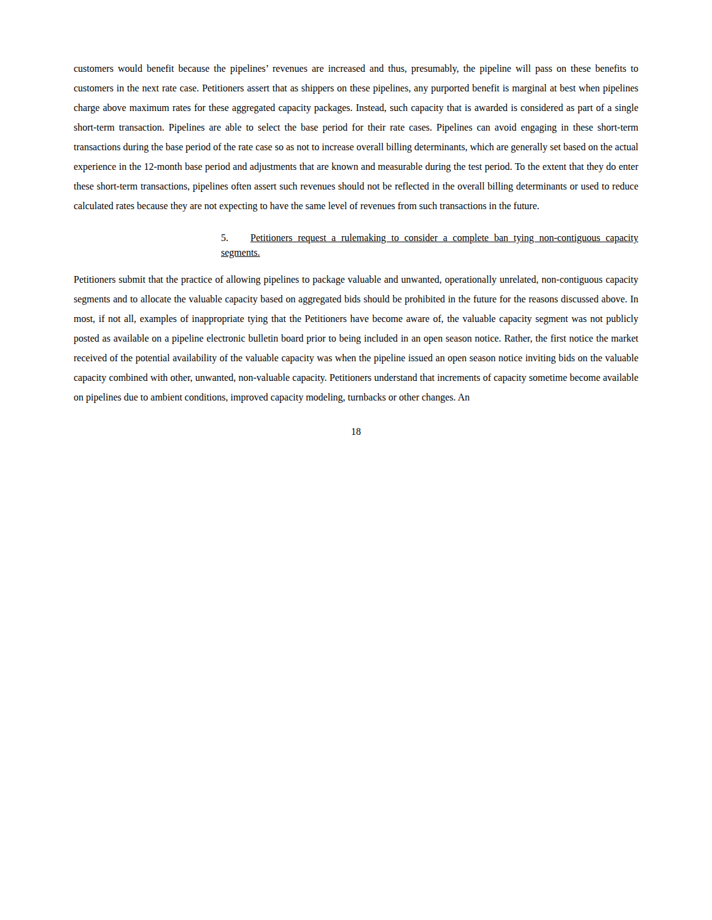customers would benefit because the pipelines’ revenues are increased and thus, presumably, the pipeline will pass on these benefits to customers in the next rate case. Petitioners assert that as shippers on these pipelines, any purported benefit is marginal at best when pipelines charge above maximum rates for these aggregated capacity packages. Instead, such capacity that is awarded is considered as part of a single short-term transaction. Pipelines are able to select the base period for their rate cases. Pipelines can avoid engaging in these short-term transactions during the base period of the rate case so as not to increase overall billing determinants, which are generally set based on the actual experience in the 12-month base period and adjustments that are known and measurable during the test period. To the extent that they do enter these short-term transactions, pipelines often assert such revenues should not be reflected in the overall billing determinants or used to reduce calculated rates because they are not expecting to have the same level of revenues from such transactions in the future.
5. Petitioners request a rulemaking to consider a complete ban tying non-contiguous capacity segments.
Petitioners submit that the practice of allowing pipelines to package valuable and unwanted, operationally unrelated, non-contiguous capacity segments and to allocate the valuable capacity based on aggregated bids should be prohibited in the future for the reasons discussed above. In most, if not all, examples of inappropriate tying that the Petitioners have become aware of, the valuable capacity segment was not publicly posted as available on a pipeline electronic bulletin board prior to being included in an open season notice. Rather, the first notice the market received of the potential availability of the valuable capacity was when the pipeline issued an open season notice inviting bids on the valuable capacity combined with other, unwanted, non-valuable capacity. Petitioners understand that increments of capacity sometime become available on pipelines due to ambient conditions, improved capacity modeling, turnbacks or other changes. An
18